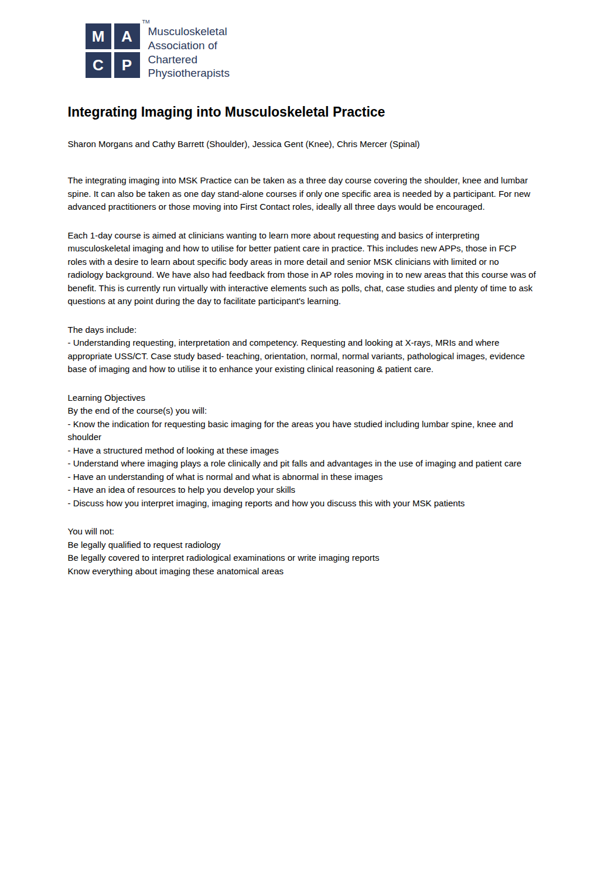MACP
TM Musculoskeletal
Association of
Chartered
Physiotherapists
Integrating Imaging into Musculoskeletal Practice
Sharon Morgans and Cathy Barrett (Shoulder), Jessica Gent (Knee), Chris Mercer (Spinal)
The integrating imaging into MSK Practice can be taken as a three day course covering the shoulder, knee and lumbar spine. It can also be taken as one day stand-alone courses if only one specific area is needed by a participant. For new advanced practitioners or those moving into First Contact roles, ideally all three days would be encouraged.
Each 1-day course is aimed at clinicians wanting to learn more about requesting and basics of interpreting musculoskeletal imaging and how to utilise for better patient care in practice. This includes new APPs, those in FCP roles with a desire to learn about specific body areas in more detail and senior MSK clinicians with limited or no radiology background. We have also had feedback from those in AP roles moving in to new areas that this course was of benefit. This is currently run virtually with interactive elements such as polls, chat, case studies and plenty of time to ask questions at any point during the day to facilitate participant's learning.
The days include:
- Understanding requesting, interpretation and competency. Requesting and looking at X-rays, MRIs and where appropriate USS/CT. Case study based- teaching, orientation, normal, normal variants, pathological images, evidence base of imaging and how to utilise it to enhance your existing clinical reasoning & patient care.
Learning Objectives
By the end of the course(s) you will:
- Know the indication for requesting basic imaging for the areas you have studied including lumbar spine, knee and shoulder
- Have a structured method of looking at these images
- Understand where imaging plays a role clinically and pit falls and advantages in the use of imaging and patient care
- Have an understanding of what is normal and what is abnormal in these images
- Have an idea of resources to help you develop your skills
- Discuss how you interpret imaging, imaging reports and how you discuss this with your MSK patients
You will not:
Be legally qualified to request radiology
Be legally covered to interpret radiological examinations or write imaging reports
Know everything about imaging these anatomical areas